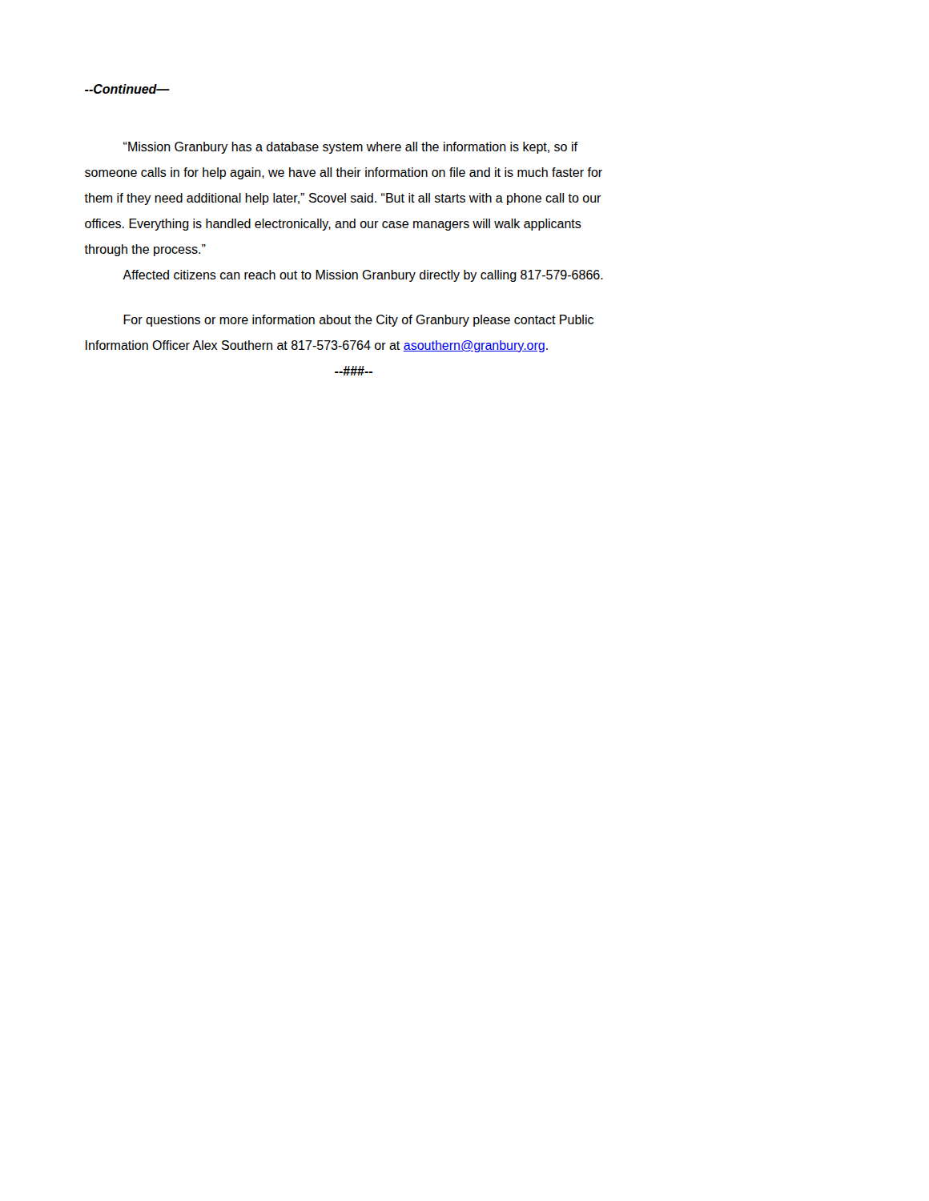--Continued—
“Mission Granbury has a database system where all the information is kept, so if someone calls in for help again, we have all their information on file and it is much faster for them if they need additional help later,” Scovel said. “But it all starts with a phone call to our offices. Everything is handled electronically, and our case managers will walk applicants through the process.”
Affected citizens can reach out to Mission Granbury directly by calling 817-579-6866.
For questions or more information about the City of Granbury please contact Public Information Officer Alex Southern at 817-573-6764 or at asouthern@granbury.org.
--###--